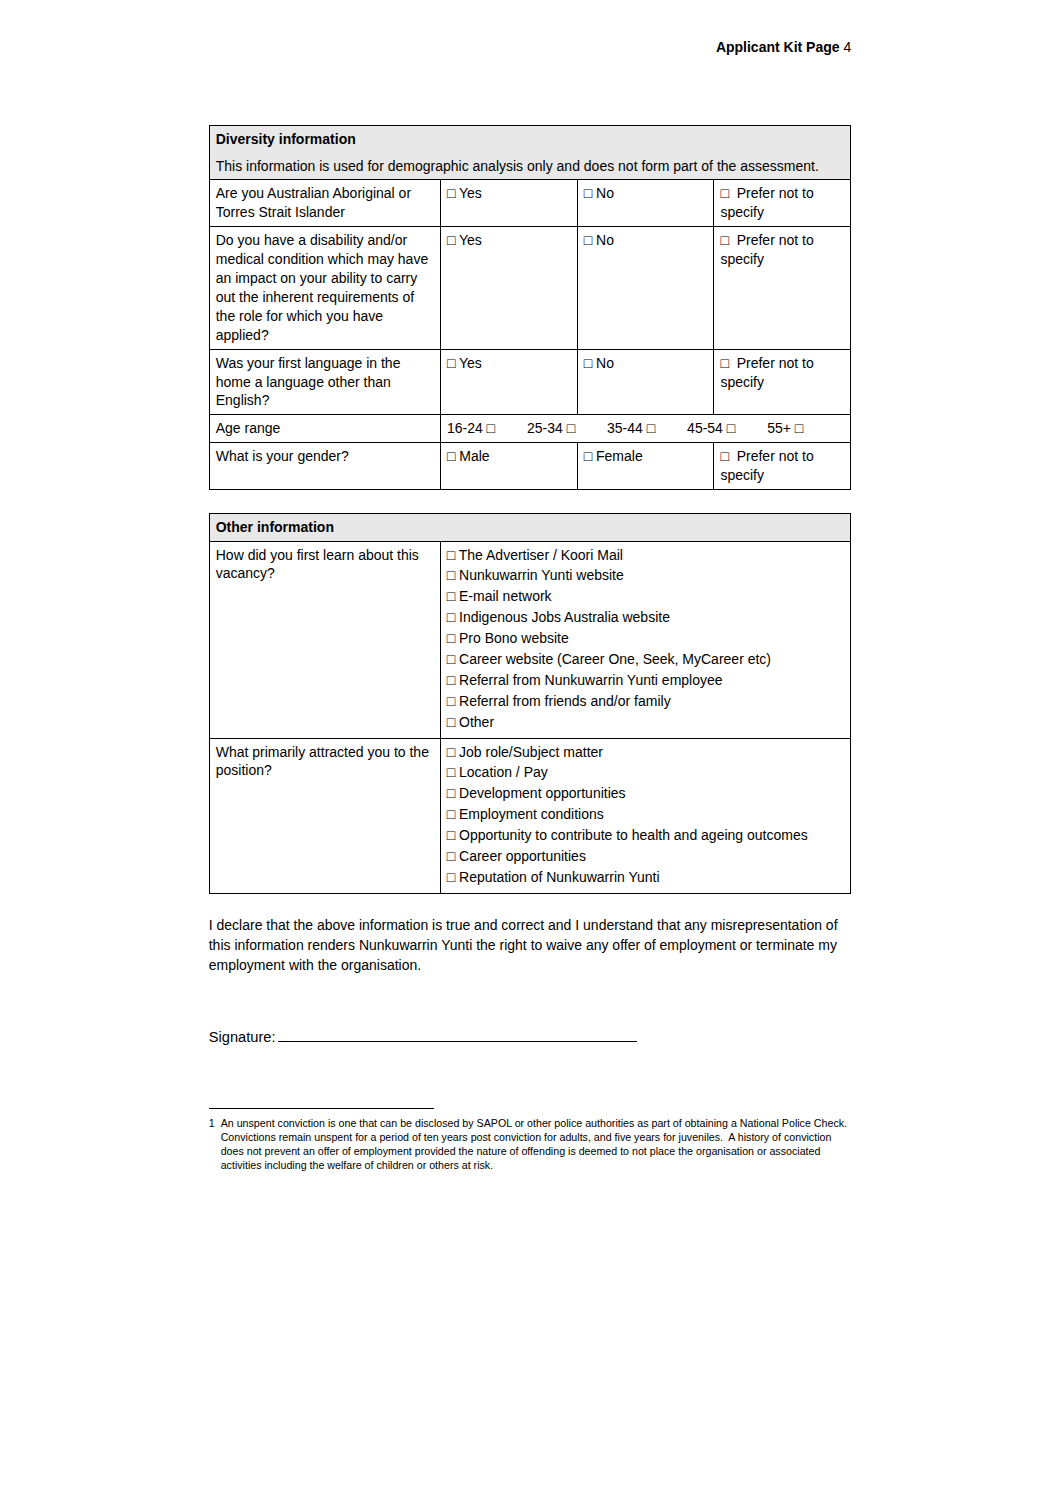Applicant Kit Page 4
| Diversity information |
| This information is used for demographic analysis only and does not form part of the assessment. |
| Are you Australian Aboriginal or Torres Strait Islander | □ Yes | □ No | □ Prefer not to specify |
| Do you have a disability and/or medical condition which may have an impact on your ability to carry out the inherent requirements of the role for which you have applied? | □ Yes | □ No | □ Prefer not to specify |
| Was your first language in the home a language other than English? | □ Yes | □ No | □ Prefer not to specify |
| Age range | 16-24 □ 25-34 □ 35-44 □ 45-54 □ 55+ □ |
| What is your gender? | □ Male | □ Female | □ Prefer not to specify |
| Other information |
| How did you first learn about this vacancy? | □ The Advertiser / Koori Mail □ Nunkuwarrin Yunti website □ E-mail network □ Indigenous Jobs Australia website □ Pro Bono website □ Career website (Career One, Seek, MyCareer etc) □ Referral from Nunkuwarrin Yunti employee □ Referral from friends and/or family □ Other |
| What primarily attracted you to the position? | □ Job role/Subject matter □ Location / Pay □ Development opportunities □ Employment conditions □ Opportunity to contribute to health and ageing outcomes □ Career opportunities □ Reputation of Nunkuwarrin Yunti |
I declare that the above information is true and correct and I understand that any misrepresentation of this information renders Nunkuwarrin Yunti the right to waive any offer of employment or terminate my employment with the organisation.
Signature:
1
An unspent conviction is one that can be disclosed by SAPOL or other police authorities as part of obtaining a National Police Check. Convictions remain unspent for a period of ten years post conviction for adults, and five years for juveniles. A history of conviction does not prevent an offer of employment provided the nature of offending is deemed to not place the organisation or associated activities including the welfare of children or others at risk.